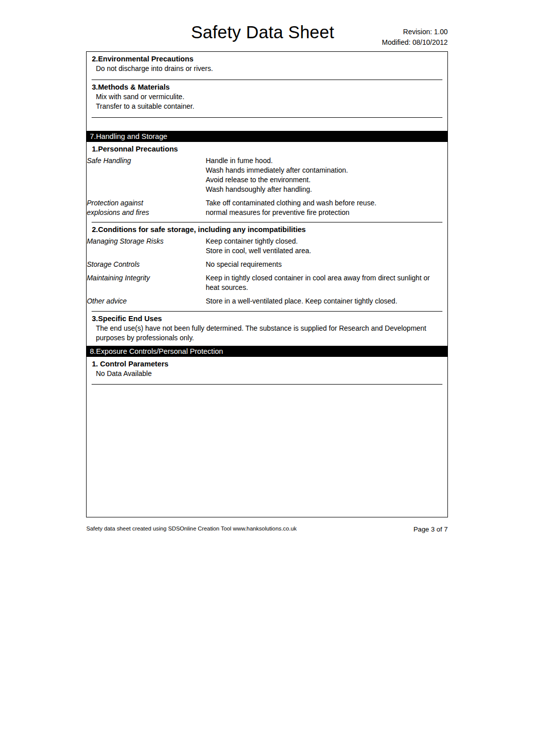Safety Data Sheet
Revision: 1.00
Modified: 08/10/2012
2.Environmental Precautions
Do not discharge into drains or rivers.
3.Methods & Materials
Mix with sand or vermiculite.
Transfer to a suitable container.
7.Handling and Storage
1.Personnal Precautions
| Safe Handling | Handle in fume hood. Wash hands immediately after contamination. Avoid release to the environment. Wash handsoughly after handling. |
| Protection against explosions and fires | Take off contaminated clothing and wash before reuse. normal measures for preventive fire protection |
2.Conditions for safe storage, including any incompatibilities
| Managing Storage Risks | Keep container tightly closed. Store in cool, well ventilated area. |
| Storage Controls | No special requirements |
| Maintaining Integrity | Keep in tightly closed container in cool area away from direct sunlight or heat sources. |
| Other advice | Store in a well-ventilated place. Keep container tightly closed. |
3.Specific End Uses
The end use(s) have not been fully determined. The substance is supplied for Research and Development purposes by professionals only.
8.Exposure Controls/Personal Protection
1. Control Parameters
No Data Available
Safety data sheet created using SDSOnline Creation Tool www.hanksolutions.co.uk
Page 3 of 7